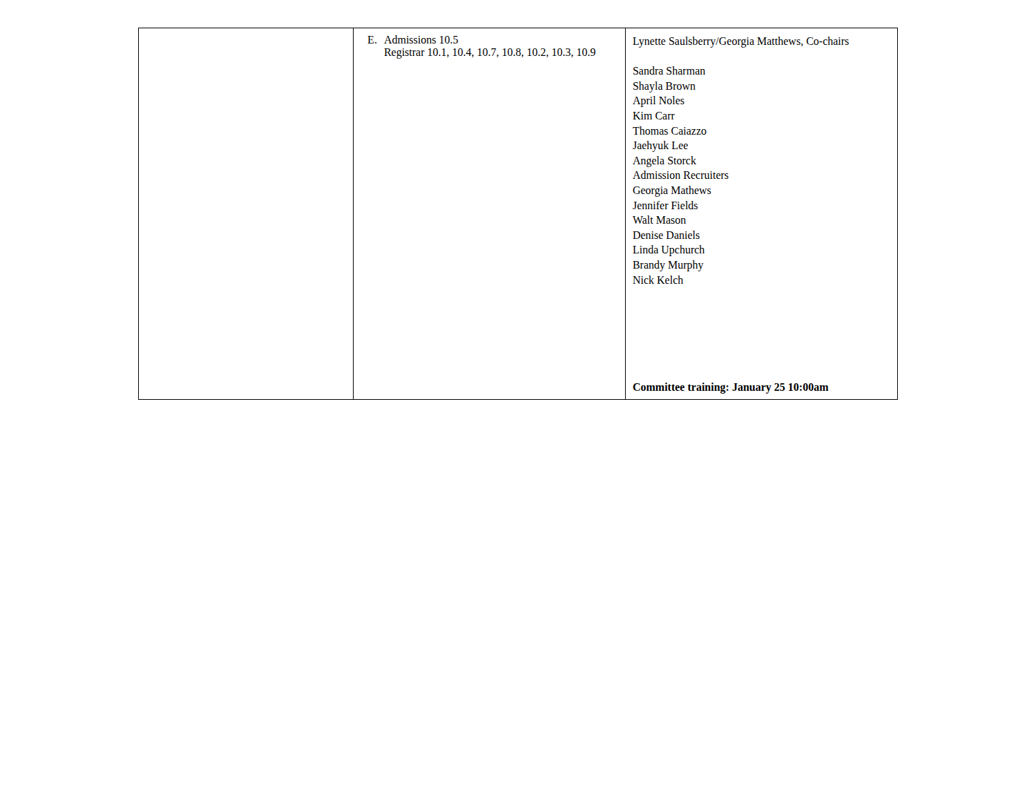| | Admissions 10.5 Registrar 10.1, 10.4, 10.7, 10.8, 10.2, 10.3, 10.9 | Lynette Saulsberry/Georgia Matthews, Co-chairs Sandra Sharman Shayla Brown April Noles Kim Carr Thomas Caiazzo Jaehyuk Lee Angela Storck Admission Recruiters Georgia Mathews Jennifer Fields Walt Mason Denise Daniels Linda Upchurch Brandy Murphy Nick Kelch Committee training: January 25 10:00am |